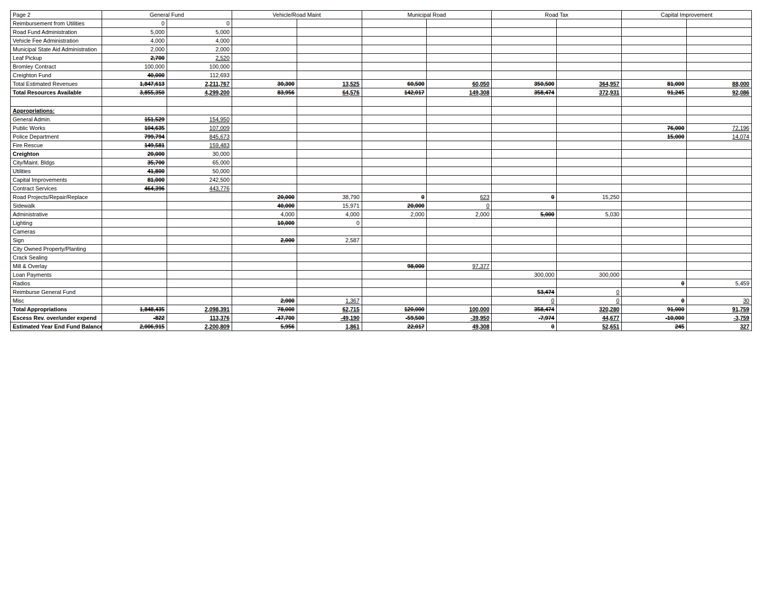| Page 2 | General Fund | Vehicle/Road Maint | Municipal Road | Road Tax | Capital Improvement |
| Reimbursement from Utilities | 0 | 0 | | | | | | | | |
| Road Fund Administration | 5,000 | 5,000 | | | | | | | | |
| Vehicle Fee Administration | 4,000 | 4,000 | | | | | | | | |
| Municipal State Aid Administration | 2,000 | 2,000 | | | | | | | | |
| Leaf Pickup | 2,700 | 2,520 | | | | | | | | |
| Bromley Contract | 100,000 | 100,000 | | | | | | | | |
| Creighton Fund | 40,000 | 112,693 | | | | | | | | |
| Total Estimated Revenues | 1,847,613 | 2,211,767 | 30,300 | 13,525 | 60,500 | 60,050 | 350,500 | 364,957 | 81,000 | 88,000 |
| Total Resources Available | 3,855,350 | 4,299,200 | 83,956 | 64,576 | 142,017 | 149,308 | 358,474 | 372,931 | 91,245 | 92,086 |
| Appropriations: | | | | | | | | | | |
| General Admin. | 151,529 | 154,950 | | | | | | | | |
| Public Works | 104,635 | 107,009 | | | | | | | 76,000 | 72,196 |
| Police Department | 799,794 | 845,673 | | | | | | | 15,000 | 14,074 |
| Fire Rescue | 149,581 | 159,483 | | | | | | | | |
| Creighton | 20,000 | 30,000 | | | | | | | | |
| City/Maint. Bldgs | 35,700 | 65,000 | | | | | | | | |
| Utilities | 41,800 | 50,000 | | | | | | | | |
| Capital Improvements | 81,000 | 242,500 | | | | | | | | |
| Contract Services | 464,396 | 443,776 | | | | | | | | |
| Road Projects/Repair/Replace | | | 20,000 | 38,790 | 0 | 623 | 0 | 15,250 | | |
| Sidewalk | | | 40,000 | 15,971 | 20,000 | 0 | | | | |
| Administrative | | | 4,000 | 4,000 | 2,000 | 2,000 | 5,000 | 5,030 | | |
| Lighting | | | 10,000 | 0 | | | | | | |
| Cameras | | | | | | | | | | |
| Sign | | | 2,000 | 2,587 | | | | | | |
| City Owned Property/Planting | | | | | | | | | | |
| Crack Sealing | | | | | | | | | | |
| Mill & Overlay | | | | | 98,000 | 97,377 | | | | |
| Loan Payments | | | | | | | 300,000 | 300,000 | | |
| Radios | | | | | | | | | 0 | 5,459 |
| Reimburse General Fund | | | | | | | 53,474 | 0 | | |
| Misc | | | 2,000 | 1,367 | | | 0 | 0 | 0 | 30 |
| Total Appropriations | 1,848,435 | 2,098,391 | 78,000 | 62,715 | 120,000 | 100,000 | 358,474 | 320,280 | 91,000 | 91,759 |
| Escess Rev. over/under expend | -822 | 113,376 | -47,700 | -49,190 | -59,500 | -39,950 | -7,974 | 44,677 | -10,000 | -3,759 |
| Estimated Year End Fund Balances | 2,006,915 | 2,200,809 | 5,956 | 1,861 | 22,017 | 49,308 | 0 | 52,651 | 245 | 327 |